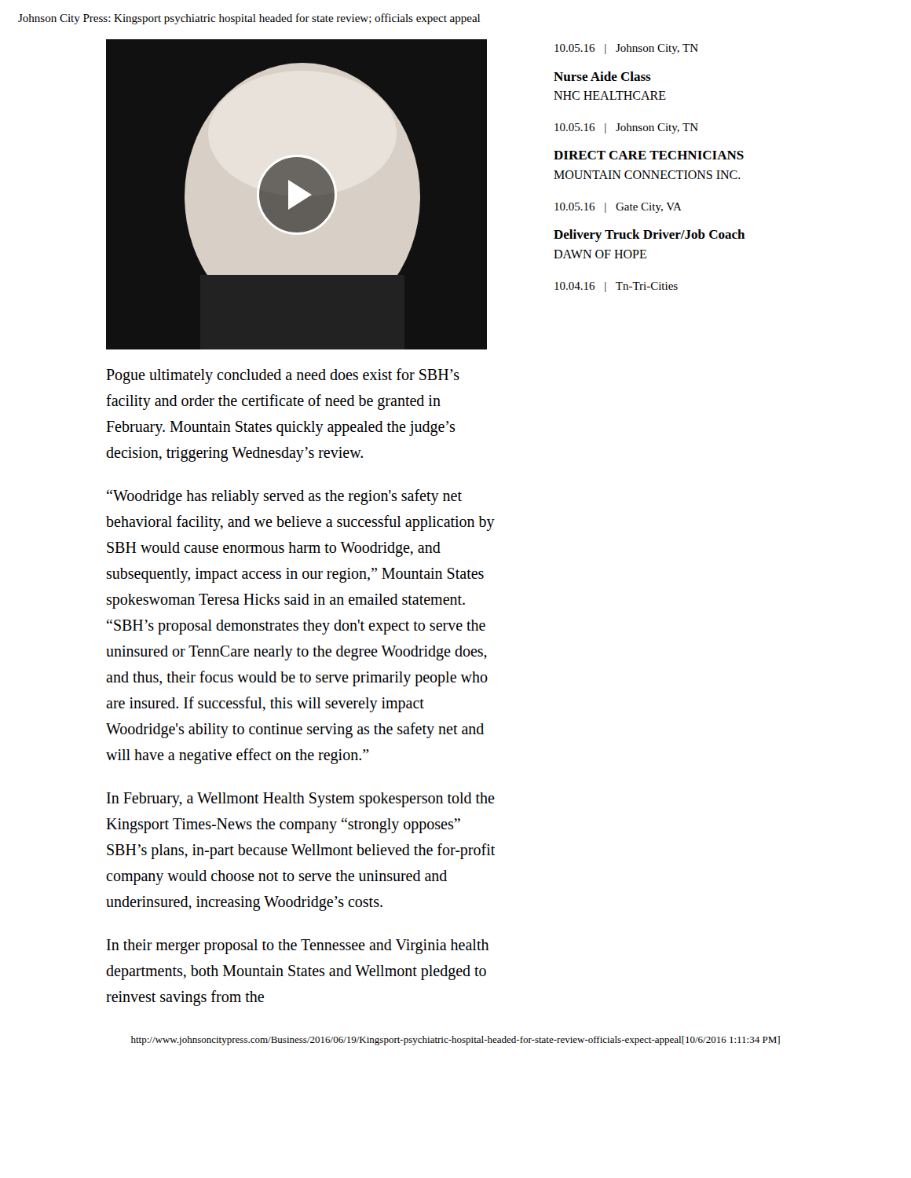Johnson City Press: Kingsport psychiatric hospital headed for state review; officials expect appeal
Pogue ultimately concluded a need does exist for SBH’s facility and order the certificate of need be granted in February. Mountain States quickly appealed the judge’s decision, triggering Wednesday’s review.
“Woodridge has reliably served as the region's safety net behavioral facility, and we believe a successful application by SBH would cause enormous harm to Woodridge, and subsequently, impact access in our region,” Mountain States spokeswoman Teresa Hicks said in an emailed statement. “SBH’s proposal demonstrates they don't expect to serve the uninsured or TennCare nearly to the degree Woodridge does, and thus, their focus would be to serve primarily people who are insured. If successful, this will severely impact Woodridge's ability to continue serving as the safety net and will have a negative effect on the region.”
In February, a Wellmont Health System spokesperson told the Kingsport Times-News the company “strongly opposes” SBH’s plans, in-part because Wellmont believed the for-profit company would choose not to serve the uninsured and underinsured, increasing Woodridge’s costs.
In their merger proposal to the Tennessee and Virginia health departments, both Mountain States and Wellmont pledged to reinvest savings from the
10.05.16 | Johnson City, TN
Nurse Aide Class
NHC HEALTHCARE
10.05.16 | Johnson City, TN
DIRECT CARE TECHNICIANS
MOUNTAIN CONNECTIONS INC.
10.05.16 | Gate City, VA
Delivery Truck Driver/Job Coach
DAWN OF HOPE
10.04.16 | Tn-Tri-Cities
http://www.johnsoncitypress.com/Business/2016/06/19/Kingsport-psychiatric-hospital-headed-for-state-review-officials-expect-appeal[10/6/2016 1:11:34 PM]